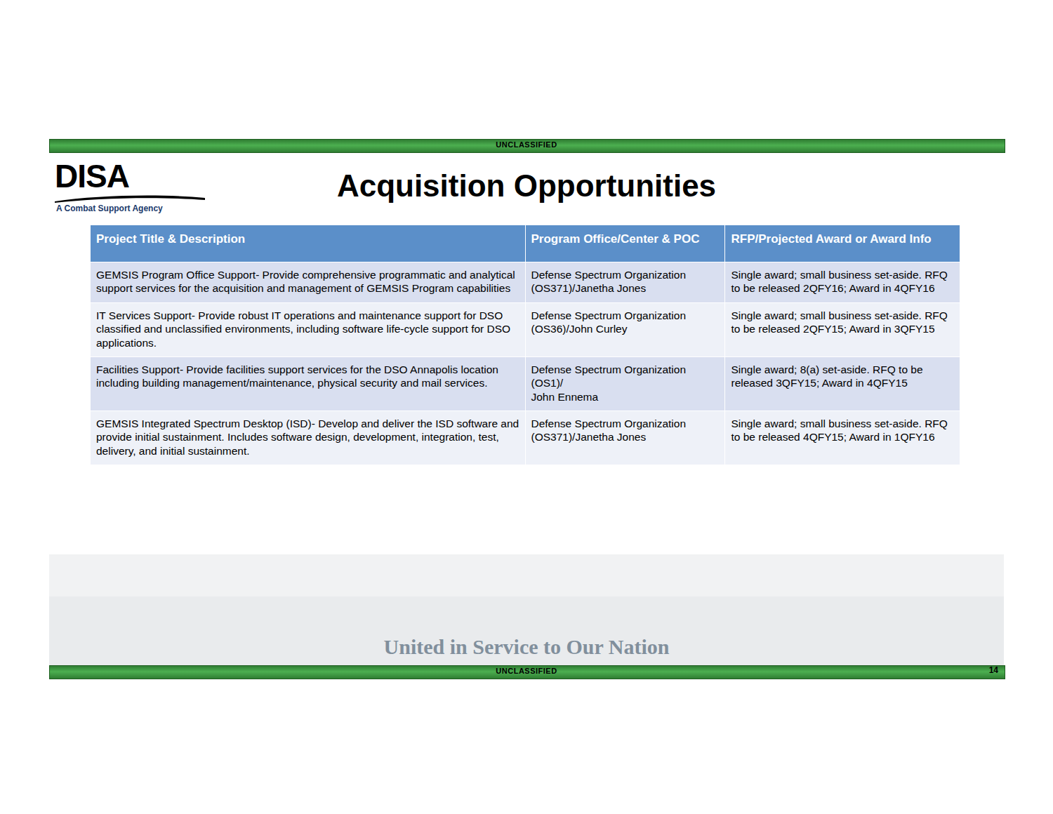UNCLASSIFIED
DISA
A Combat Support Agency
Acquisition Opportunities
| Project Title & Description | Program Office/Center & POC | RFP/Projected Award or Award Info |
| --- | --- | --- |
| GEMSIS Program Office Support- Provide comprehensive programmatic and analytical support services for the acquisition and management of GEMSIS Program capabilities | Defense Spectrum Organization (OS371)/Janetha Jones | Single award; small business set-aside. RFQ to be released 2QFY16; Award in 4QFY16 |
| IT Services Support- Provide robust IT operations and maintenance support for DSO classified and unclassified environments, including software life-cycle support for DSO applications. | Defense Spectrum Organization (OS36)/John Curley | Single award; small business set-aside. RFQ to be released 2QFY15; Award in 3QFY15 |
| Facilities Support- Provide facilities support services for the DSO Annapolis location including building management/maintenance, physical security and mail services. | Defense Spectrum Organization (OS1)/ John Ennema | Single award; 8(a) set-aside. RFQ to be released 3QFY15; Award in 4QFY15 |
| GEMSIS Integrated Spectrum Desktop (ISD)- Develop and deliver the ISD software and provide initial sustainment. Includes software design, development, integration, test, delivery, and initial sustainment. | Defense Spectrum Organization (OS371)/Janetha Jones | Single award; small business set-aside. RFQ to be released 4QFY15; Award in 1QFY16 |
United in Service to Our Nation
UNCLASSIFIED
14